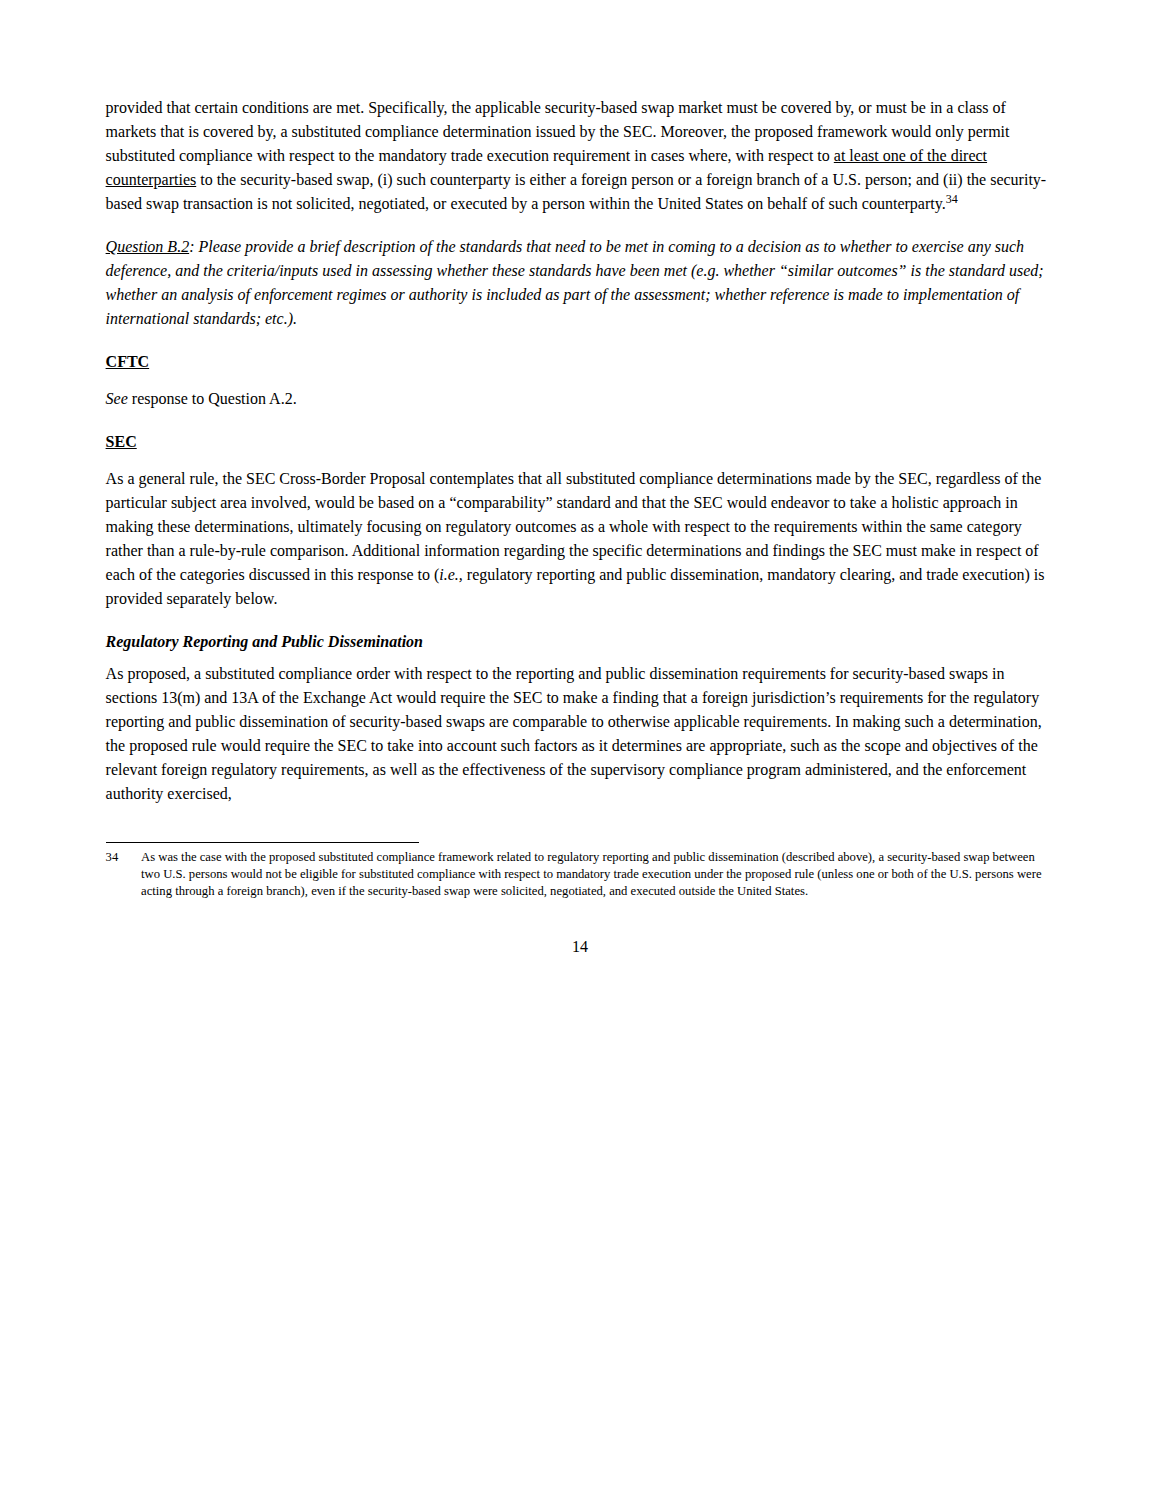provided that certain conditions are met. Specifically, the applicable security-based swap market must be covered by, or must be in a class of markets that is covered by, a substituted compliance determination issued by the SEC. Moreover, the proposed framework would only permit substituted compliance with respect to the mandatory trade execution requirement in cases where, with respect to at least one of the direct counterparties to the security-based swap, (i) such counterparty is either a foreign person or a foreign branch of a U.S. person; and (ii) the security-based swap transaction is not solicited, negotiated, or executed by a person within the United States on behalf of such counterparty.34
Question B.2: Please provide a brief description of the standards that need to be met in coming to a decision as to whether to exercise any such deference, and the criteria/inputs used in assessing whether these standards have been met (e.g. whether “similar outcomes” is the standard used; whether an analysis of enforcement regimes or authority is included as part of the assessment; whether reference is made to implementation of international standards; etc.).
CFTC
See response to Question A.2.
SEC
As a general rule, the SEC Cross-Border Proposal contemplates that all substituted compliance determinations made by the SEC, regardless of the particular subject area involved, would be based on a “comparability” standard and that the SEC would endeavor to take a holistic approach in making these determinations, ultimately focusing on regulatory outcomes as a whole with respect to the requirements within the same category rather than a rule-by-rule comparison. Additional information regarding the specific determinations and findings the SEC must make in respect of each of the categories discussed in this response to (i.e., regulatory reporting and public dissemination, mandatory clearing, and trade execution) is provided separately below.
Regulatory Reporting and Public Dissemination
As proposed, a substituted compliance order with respect to the reporting and public dissemination requirements for security-based swaps in sections 13(m) and 13A of the Exchange Act would require the SEC to make a finding that a foreign jurisdiction’s requirements for the regulatory reporting and public dissemination of security-based swaps are comparable to otherwise applicable requirements. In making such a determination, the proposed rule would require the SEC to take into account such factors as it determines are appropriate, such as the scope and objectives of the relevant foreign regulatory requirements, as well as the effectiveness of the supervisory compliance program administered, and the enforcement authority exercised,
34
As was the case with the proposed substituted compliance framework related to regulatory reporting and public dissemination (described above), a security-based swap between two U.S. persons would not be eligible for substituted compliance with respect to mandatory trade execution under the proposed rule (unless one or both of the U.S. persons were acting through a foreign branch), even if the security-based swap were solicited, negotiated, and executed outside the United States.
14